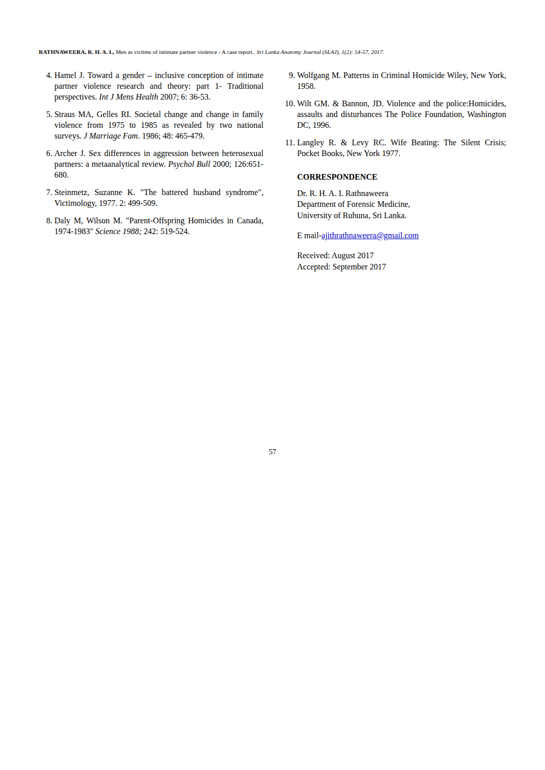RATHNAWEERA, R. H. A. I., Men as victims of intimate partner violence - A case report.. Sri Lanka Anatomy Journal (SLAJ), 1(2): 54-57, 2017.
Hamel J. Toward a gender – inclusive conception of intimate partner violence research and theory: part 1- Traditional perspectives. Int J Mens Health 2007; 6: 36-53.
Straus MA, Gelles RI. Societal change and change in family violence from 1975 to 1985 as revealed by two national surveys. J Marriage Fam. 1986; 48: 465-479.
Archer J. Sex differences in aggression between heterosexual partners: a metaanalytical review. Psychol Bull 2000; 126:651-680.
Steinmetz, Suzanne K. "The battered husband syndrome", Victimology, 1977. 2: 499-509.
Daly M, Wilson M. "Parent-Offspring Homicides in Canada, 1974-1983" Science 1988; 242: 519-524.
Wolfgang M. Patterns in Criminal Homicide Wiley, New York, 1958.
Wilt GM. & Bannon, JD. Violence and the police:Homicides, assaults and disturbances The Police Foundation, Washington DC, 1996.
Langley R. & Levy RC. Wife Beating: The Silent Crisis; Pocket Books, New York 1977.
CORRESPONDENCE
Dr. R. H. A. I. Rathnaweera
Department of Forensic Medicine,
University of Ruhuna, Sri Lanka.
E mail-ajithrathnaweera@gmail.com
Received: August 2017
Accepted: September 2017
57